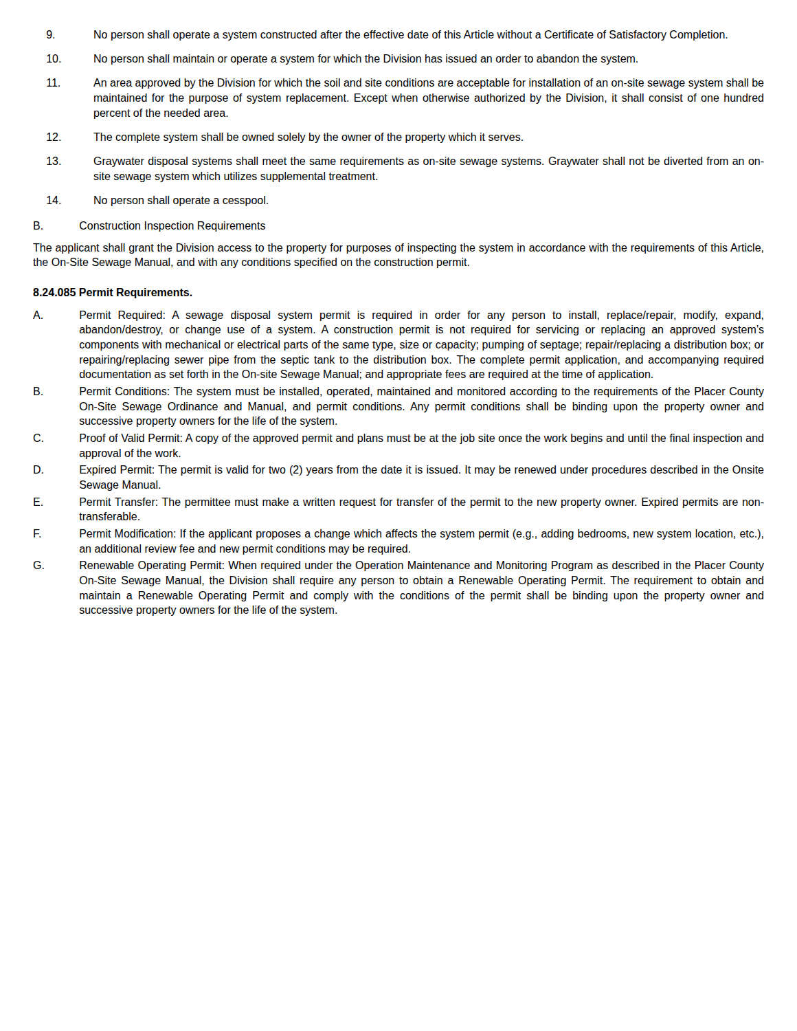9. No person shall operate a system constructed after the effective date of this Article without a Certificate of Satisfactory Completion.
10. No person shall maintain or operate a system for which the Division has issued an order to abandon the system.
11. An area approved by the Division for which the soil and site conditions are acceptable for installation of an on-site sewage system shall be maintained for the purpose of system replacement. Except when otherwise authorized by the Division, it shall consist of one hundred percent of the needed area.
12. The complete system shall be owned solely by the owner of the property which it serves.
13. Graywater disposal systems shall meet the same requirements as on-site sewage systems. Graywater shall not be diverted from an on-site sewage system which utilizes supplemental treatment.
14. No person shall operate a cesspool.
B. Construction Inspection Requirements
The applicant shall grant the Division access to the property for purposes of inspecting the system in accordance with the requirements of this Article, the On-Site Sewage Manual, and with any conditions specified on the construction permit.
8.24.085 Permit Requirements.
A. Permit Required: A sewage disposal system permit is required in order for any person to install, replace/repair, modify, expand, abandon/destroy, or change use of a system. A construction permit is not required for servicing or replacing an approved system’s components with mechanical or electrical parts of the same type, size or capacity; pumping of septage; repair/replacing a distribution box; or repairing/replacing sewer pipe from the septic tank to the distribution box. The complete permit application, and accompanying required documentation as set forth in the On-site Sewage Manual; and appropriate fees are required at the time of application.
B. Permit Conditions: The system must be installed, operated, maintained and monitored according to the requirements of the Placer County On-Site Sewage Ordinance and Manual, and permit conditions. Any permit conditions shall be binding upon the property owner and successive property owners for the life of the system.
C. Proof of Valid Permit: A copy of the approved permit and plans must be at the job site once the work begins and until the final inspection and approval of the work.
D. Expired Permit: The permit is valid for two (2) years from the date it is issued. It may be renewed under procedures described in the Onsite Sewage Manual.
E. Permit Transfer: The permittee must make a written request for transfer of the permit to the new property owner. Expired permits are non-transferable.
F. Permit Modification: If the applicant proposes a change which affects the system permit (e.g., adding bedrooms, new system location, etc.), an additional review fee and new permit conditions may be required.
G. Renewable Operating Permit: When required under the Operation Maintenance and Monitoring Program as described in the Placer County On-Site Sewage Manual, the Division shall require any person to obtain a Renewable Operating Permit. The requirement to obtain and maintain a Renewable Operating Permit and comply with the conditions of the permit shall be binding upon the property owner and successive property owners for the life of the system.